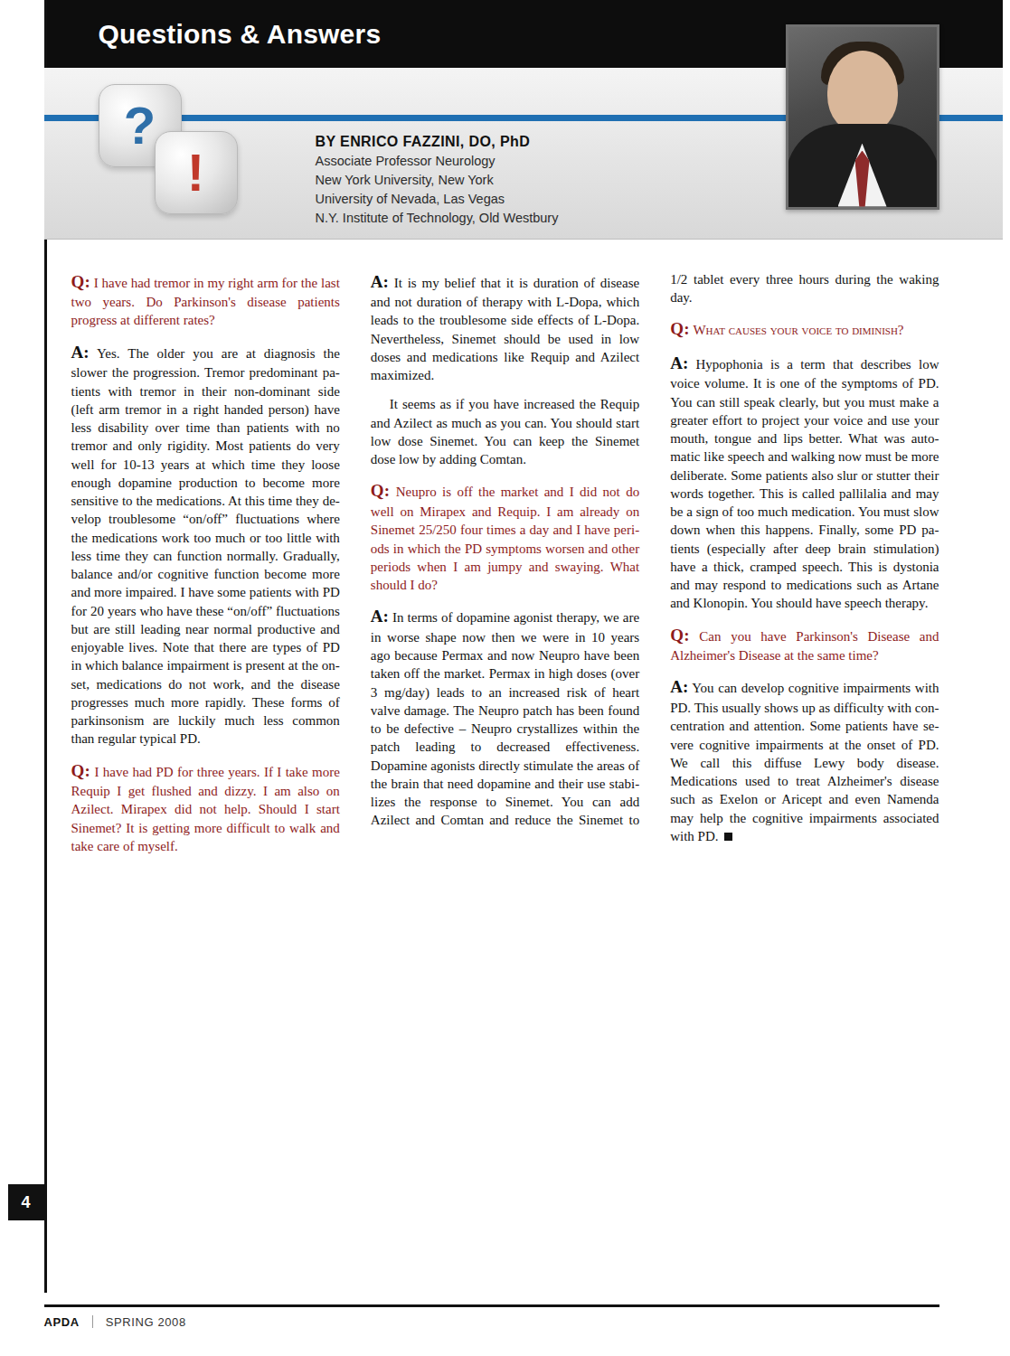4
Questions & Answers
?
!
BY ENRICO FAZZINI, DO, PhD
Associate Professor Neurology
New York University, New York
University of Nevada, Las Vegas
N.Y. Institute of Technology, Old Westbury
Q: I have had tremor in my right arm for the last two years. Do Parkinson's disease patients progress at different rates?
A: Yes. The older you are at diagnosis the slower the progression. Tremor predominant patients with tremor in their non-dominant side (left arm tremor in a right handed person) have less disability over time than patients with no tremor and only rigidity. Most patients do very well for 10-13 years at which time they loose enough dopamine production to become more sensitive to the medications. At this time they develop troublesome “on/off” fluctuations where the medications work too much or too little with less time they can function normally. Gradually, balance and/or cognitive function become more and more impaired. I have some patients with PD for 20 years who have these “on/off” fluctuations but are still leading near normal productive and enjoyable lives. Note that there are types of PD in which balance impairment is present at the onset, medications do not work, and the disease progresses much more rapidly. These forms of parkinsonism are luckily much less common than regular typical PD.
Q: I have had PD for three years. If I take more Requip I get flushed and dizzy. I am also on Azilect. Mirapex did not help. Should I start Sinemet? It is getting more difficult to walk and take care of myself.
A: It is my belief that it is duration of disease and not duration of therapy with L-Dopa, which leads to the troublesome side effects of L-Dopa. Nevertheless, Sinemet should be used in low doses and medications like Requip and Azilect maximized.
It seems as if you have increased the Requip and Azilect as much as you can. You should start low dose Sinemet. You can keep the Sinemet dose low by adding Comtan.
Q: Neupro is off the market and I did not do well on Mirapex and Requip. I am already on Sinemet 25/250 four times a day and I have periods in which the PD symptoms worsen and other periods when I am jumpy and swaying. What should I do?
A: In terms of dopamine agonist therapy, we are in worse shape now then we were in 10 years ago because Permax and now Neupro have been taken off the market. Permax in high doses (over 3 mg/day) leads to an increased risk of heart valve damage. The Neupro patch has been found to be defective – Neupro crystallizes within the patch leading to decreased effectiveness. Dopamine agonists directly stimulate the areas of the brain that need dopamine and their use stabilizes the response to Sinemet. You can add Azilect and Comtan and reduce the Sinemet to 1/2 tablet every three hours during the waking day.
Q: What causes your voice to diminish?
A: Hypophonia is a term that describes low voice volume. It is one of the symptoms of PD. You can still speak clearly, but you must make a greater effort to project your voice and use your mouth, tongue and lips better. What was automatic like speech and walking now must be more deliberate. Some patients also slur or stutter their words together. This is called pallilalia and may be a sign of too much medication. You must slow down when this happens. Finally, some PD patients (especially after deep brain stimulation) have a thick, cramped speech. This is dystonia and may respond to medications such as Artane and Klonopin. You should have speech therapy.
Q: Can you have Parkinson's Disease and Alzheimer's Disease at the same time?
A: You can develop cognitive impairments with PD. This usually shows up as difficulty with concentration and attention. Some patients have severe cognitive impairments at the onset of PD. We call this diffuse Lewy body disease. Medications used to treat Alzheimer's disease such as Exelon or Aricept and even Namenda may help the cognitive impairments associated with PD.
APDA SPRING 2008